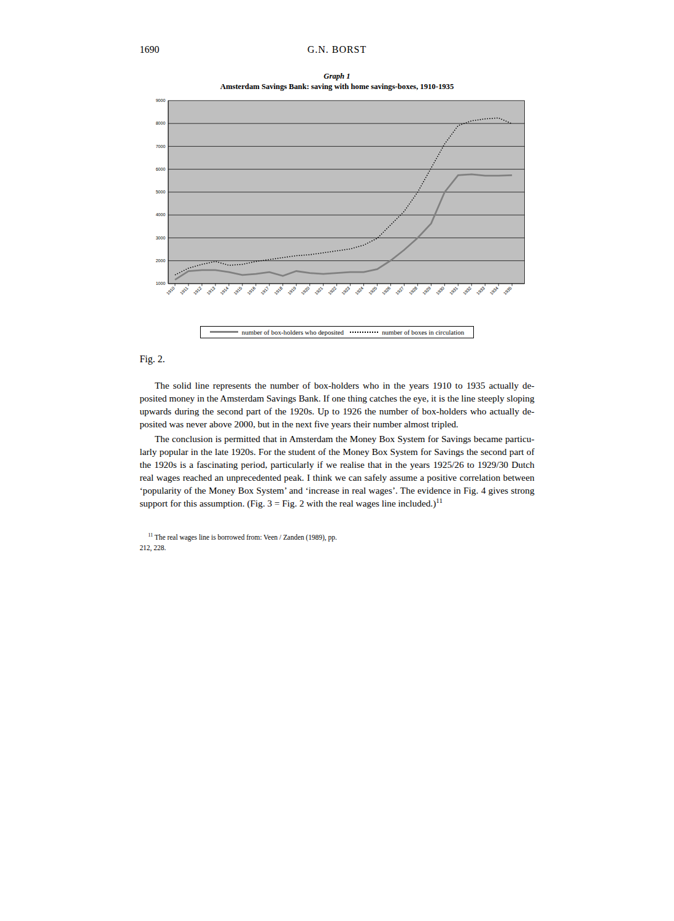1690
G.N. BORST
Graph 1
Amsterdam Savings Bank: saving with home savings-boxes, 1910-1935
9000 8000 7000 6000 5000 4000 3000 2000 1000 1910 1911 1912 1913 1914 1915 1916 1917 1918 1919 1920 1921 1922 1923 1924 1925 1926 1927 1928 1929 1930 1931 1932 1933 1934 1935
number of box-holders who deposited
number of boxes in circulation
Fig. 2.
The solid line represents the number of box-holders who in the years 1910 to 1935 actually deposited money in the Amsterdam Savings Bank. If one thing catches the eye, it is the line steeply sloping upwards during the second part of the 1920s. Up to 1926 the number of box-holders who actually deposited was never above 2000, but in the next five years their number almost tripled.
The conclusion is permitted that in Amsterdam the Money Box System for Savings became particularly popular in the late 1920s. For the student of the Money Box System for Savings the second part of the 1920s is a fascinating period, particularly if we realise that in the years 1925/26 to 1929/30 Dutch real wages reached an unprecedented peak. I think we can safely assume a positive correlation between ‘popularity of the Money Box System’ and ‘increase in real wages’. The evidence in Fig. 4 gives strong support for this assumption. (Fig. 3 = Fig. 2 with the real wages line included.)11
11 The real wages line is borrowed from: Veen / Zanden (1989), pp.
212, 228.